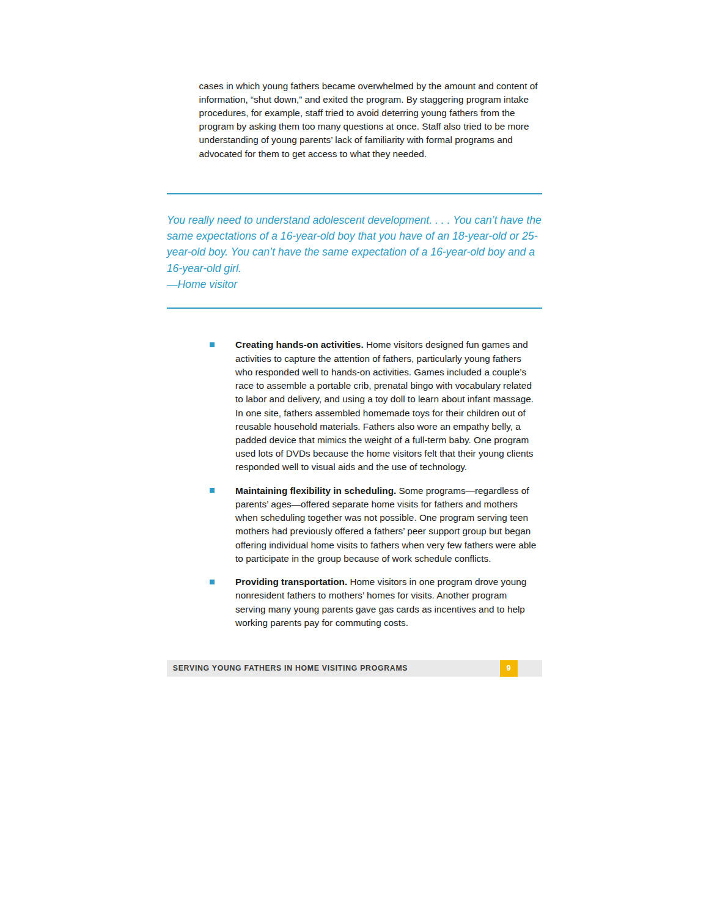cases in which young fathers became overwhelmed by the amount and content of information, “shut down,” and exited the program. By staggering program intake procedures, for example, staff tried to avoid deterring young fathers from the program by asking them too many questions at once. Staff also tried to be more understanding of young parents’ lack of familiarity with formal programs and advocated for them to get access to what they needed.
You really need to understand adolescent development. . . . You can’t have the same expectations of a 16-year-old boy that you have of an 18-year-old or 25-year-old boy. You can’t have the same expectation of a 16-year-old boy and a 16-year-old girl.
—Home visitor
Creating hands-on activities. Home visitors designed fun games and activities to capture the attention of fathers, particularly young fathers who responded well to hands-on activities. Games included a couple’s race to assemble a portable crib, prenatal bingo with vocabulary related to labor and delivery, and using a toy doll to learn about infant massage. In one site, fathers assembled homemade toys for their children out of reusable household materials. Fathers also wore an empathy belly, a padded device that mimics the weight of a full-term baby. One program used lots of DVDs because the home visitors felt that their young clients responded well to visual aids and the use of technology.
Maintaining flexibility in scheduling. Some programs—regardless of parents’ ages—offered separate home visits for fathers and mothers when scheduling together was not possible. One program serving teen mothers had previously offered a fathers’ peer support group but began offering individual home visits to fathers when very few fathers were able to participate in the group because of work schedule conflicts.
Providing transportation. Home visitors in one program drove young nonresident fathers to mothers’ homes for visits. Another program serving many young parents gave gas cards as incentives and to help working parents pay for commuting costs.
SERVING YOUNG FATHERS IN HOME VISITING PROGRAMS
9